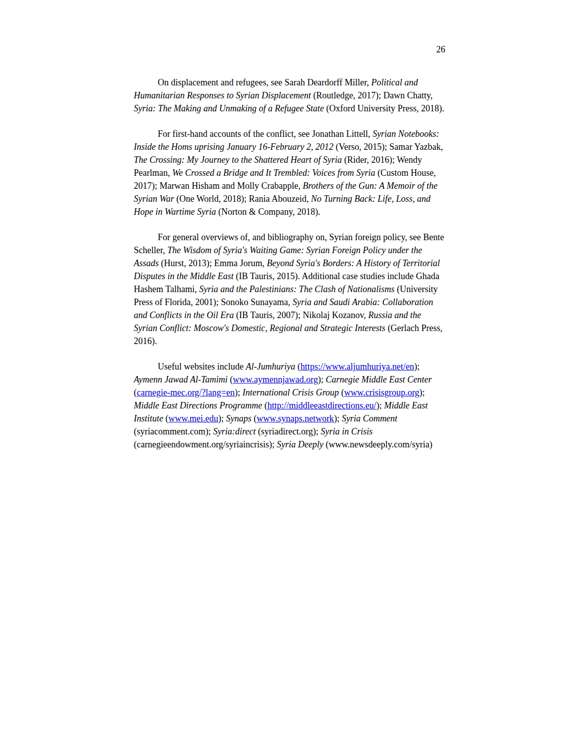26
On displacement and refugees, see Sarah Deardorff Miller, Political and Humanitarian Responses to Syrian Displacement (Routledge, 2017); Dawn Chatty, Syria: The Making and Unmaking of a Refugee State (Oxford University Press, 2018).
For first-hand accounts of the conflict, see Jonathan Littell, Syrian Notebooks: Inside the Homs uprising January 16-February 2, 2012 (Verso, 2015); Samar Yazbak, The Crossing: My Journey to the Shattered Heart of Syria (Rider, 2016); Wendy Pearlman, We Crossed a Bridge and It Trembled: Voices from Syria (Custom House, 2017); Marwan Hisham and Molly Crabapple, Brothers of the Gun: A Memoir of the Syrian War (One World, 2018); Rania Abouzeid, No Turning Back: Life, Loss, and Hope in Wartime Syria (Norton & Company, 2018).
For general overviews of, and bibliography on, Syrian foreign policy, see Bente Scheller, The Wisdom of Syria's Waiting Game: Syrian Foreign Policy under the Assads (Hurst, 2013); Emma Jorum, Beyond Syria's Borders: A History of Territorial Disputes in the Middle East (IB Tauris, 2015). Additional case studies include Ghada Hashem Talhami, Syria and the Palestinians: The Clash of Nationalisms (University Press of Florida, 2001); Sonoko Sunayama, Syria and Saudi Arabia: Collaboration and Conflicts in the Oil Era (IB Tauris, 2007); Nikolaj Kozanov, Russia and the Syrian Conflict: Moscow's Domestic, Regional and Strategic Interests (Gerlach Press, 2016).
Useful websites include Al-Jumhuriya (https://www.aljumhuriya.net/en); Aymenn Jawad Al-Tamimi (www.aymennjawad.org); Carnegie Middle East Center (carnegie-mec.org/?lang=en); International Crisis Group (www.crisisgroup.org); Middle East Directions Programme (http://middleeastdirections.eu/); Middle East Institute (www.mei.edu); Synaps (www.synaps.network); Syria Comment (syriacomment.com); Syria:direct (syriadirect.org); Syria in Crisis (carnegieendowment.org/syriaincrisis); Syria Deeply (www.newsdeeply.com/syria)